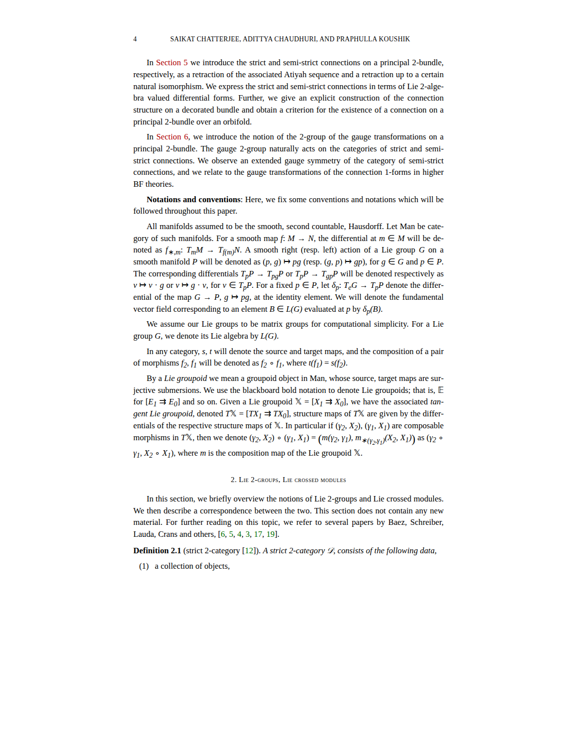4 SAIKAT CHATTERJEE, ADITTYA CHAUDHURI, AND PRAPHULLA KOUSHIK
In Section 5 we introduce the strict and semi-strict connections on a principal 2-bundle, respectively, as a retraction of the associated Atiyah sequence and a retraction up to a certain natural isomorphism. We express the strict and semi-strict connections in terms of Lie 2-algebra valued differential forms. Further, we give an explicit construction of the connection structure on a decorated bundle and obtain a criterion for the existence of a connection on a principal 2-bundle over an orbifold.
In Section 6, we introduce the notion of the 2-group of the gauge transformations on a principal 2-bundle. The gauge 2-group naturally acts on the categories of strict and semi-strict connections. We observe an extended gauge symmetry of the category of semi-strict connections, and we relate to the gauge transformations of the connection 1-forms in higher BF theories.
Notations and conventions: Here, we fix some conventions and notations which will be followed throughout this paper.
All manifolds assumed to be the smooth, second countable, Hausdorff. Let Man be category of such manifolds. For a smooth map f: M → N, the differential at m ∈ M will be denoted as f∗,m: TmM → Tf(m)N. A smooth right (resp. left) action of a Lie group G on a smooth manifold P will be denoted as (p, g) ↦ pg (resp. (g, p) ↦ gp), for g ∈ G and p ∈ P. The corresponding differentials TpP → TpgP or TpP → TgpP will be denoted respectively as v ↦ v · g or v ↦ g · v, for v ∈ TpP. For a fixed p ∈ P, let δp: TeG → TpP denote the differential of the map G → P, g ↦ pg, at the identity element. We will denote the fundamental vector field corresponding to an element B ∈ L(G) evaluated at p by δp(B).
We assume our Lie groups to be matrix groups for computational simplicity. For a Lie group G, we denote its Lie algebra by L(G).
In any category, s, t will denote the source and target maps, and the composition of a pair of morphisms f2, f1 will be denoted as f2 ∘ f1, where t(f1) = s(f2).
By a Lie groupoid we mean a groupoid object in Man, whose source, target maps are surjective submersions. We use the blackboard bold notation to denote Lie groupoids; that is, 𝔼 for [E1 ⇉ E0] and so on. Given a Lie groupoid 𝕏 = [X1 ⇉ X0], we have the associated tangent Lie groupoid, denoted T𝕏 = [TX1 ⇉ TX0], structure maps of T𝕏 are given by the differentials of the respective structure maps of 𝕏. In particular if (γ2, X2), (γ1, X1) are composable morphisms in T𝕏, then we denote (γ2, X2) ∘ (γ1, X1) = (m(γ2, γ1), m∗(γ2,γ1)(X2, X1)) as (γ2 ∘ γ1, X2 ∘ X1), where m is the composition map of the Lie groupoid 𝕏.
2. Lie 2-groups, Lie crossed modules
In this section, we briefly overview the notions of Lie 2-groups and Lie crossed modules. We then describe a correspondence between the two. This section does not contain any new material. For further reading on this topic, we refer to several papers by Baez, Schreiber, Lauda, Crans and others, [6, 5, 4, 3, 17, 19].
Definition 2.1 (strict 2-category [12]). A strict 2-category 𝒟, consists of the following data,
a collection of objects,